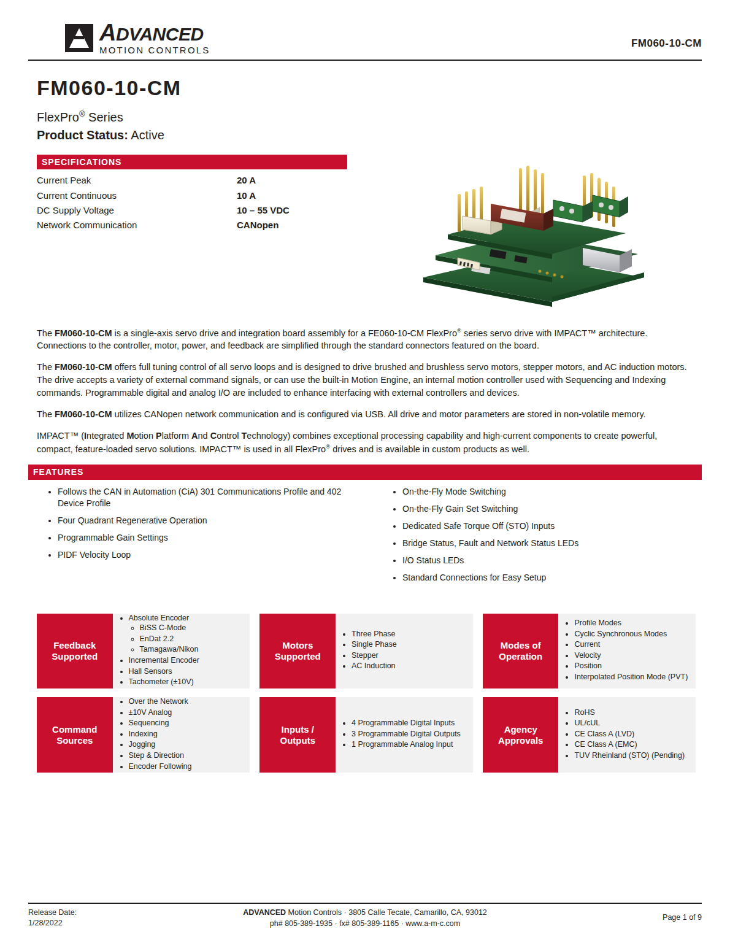ADVANCED
MOTION CONTROLS
FM060-10-CM
FM060-10-CM
FlexPro® Series
Product Status: Active
SPECIFICATIONS
| Current Peak | 20 A |
| Current Continuous | 10 A |
| DC Supply Voltage | 10 – 55 VDC |
| Network Communication | CANopen |
The FM060-10-CM is a single-axis servo drive and integration board assembly for a FE060-10-CM FlexPro® series servo drive with IMPACT™ architecture. Connections to the controller, motor, power, and feedback are simplified through the standard connectors featured on the board.
The FM060-10-CM offers full tuning control of all servo loops and is designed to drive brushed and brushless servo motors, stepper motors, and AC induction motors. The drive accepts a variety of external command signals, or can use the built-in Motion Engine, an internal motion controller used with Sequencing and Indexing commands. Programmable digital and analog I/O are included to enhance interfacing with external controllers and devices.
The FM060-10-CM utilizes CANopen network communication and is configured via USB. All drive and motor parameters are stored in non-volatile memory.
IMPACT™ (Integrated Motion Platform And Control Technology) combines exceptional processing capability and high-current components to create powerful, compact, feature-loaded servo solutions. IMPACT™ is used in all FlexPro® drives and is available in custom products as well.
FEATURES
Follows the CAN in Automation (CiA) 301 Communications Profile and 402 Device Profile
Four Quadrant Regenerative Operation
Programmable Gain Settings
PIDF Velocity Loop
On-the-Fly Mode Switching
On-the-Fly Gain Set Switching
Dedicated Safe Torque Off (STO) Inputs
Bridge Status, Fault and Network Status LEDs
I/O Status LEDs
Standard Connections for Easy Setup
| Feedback Supported | Absolute Encoder BiSS C-Mode EnDat 2.2 Tamagawa/Nikon Incremental Encoder Hall Sensors Tachometer (±10V) | | Motors Supported | Three Phase Single Phase Stepper AC Induction | | Modes of Operation | Profile Modes Cyclic Synchronous Modes Current Velocity Position Interpolated Position Mode (PVT) |
| Command Sources | Over the Network ±10V Analog Sequencing Indexing Jogging Step & Direction Encoder Following | | Inputs / Outputs | 4 Programmable Digital Inputs 3 Programmable Digital Outputs 1 Programmable Analog Input | | Agency Approvals | RoHS UL/cUL CE Class A (LVD) CE Class A (EMC) TUV Rheinland (STO) (Pending) |
Release Date:
1/28/2022
ADVANCED Motion Controls · 3805 Calle Tecate, Camarillo, CA, 93012
ph# 805-389-1935 · fx# 805-389-1165 · www.a-m-c.com
Page 1 of 9